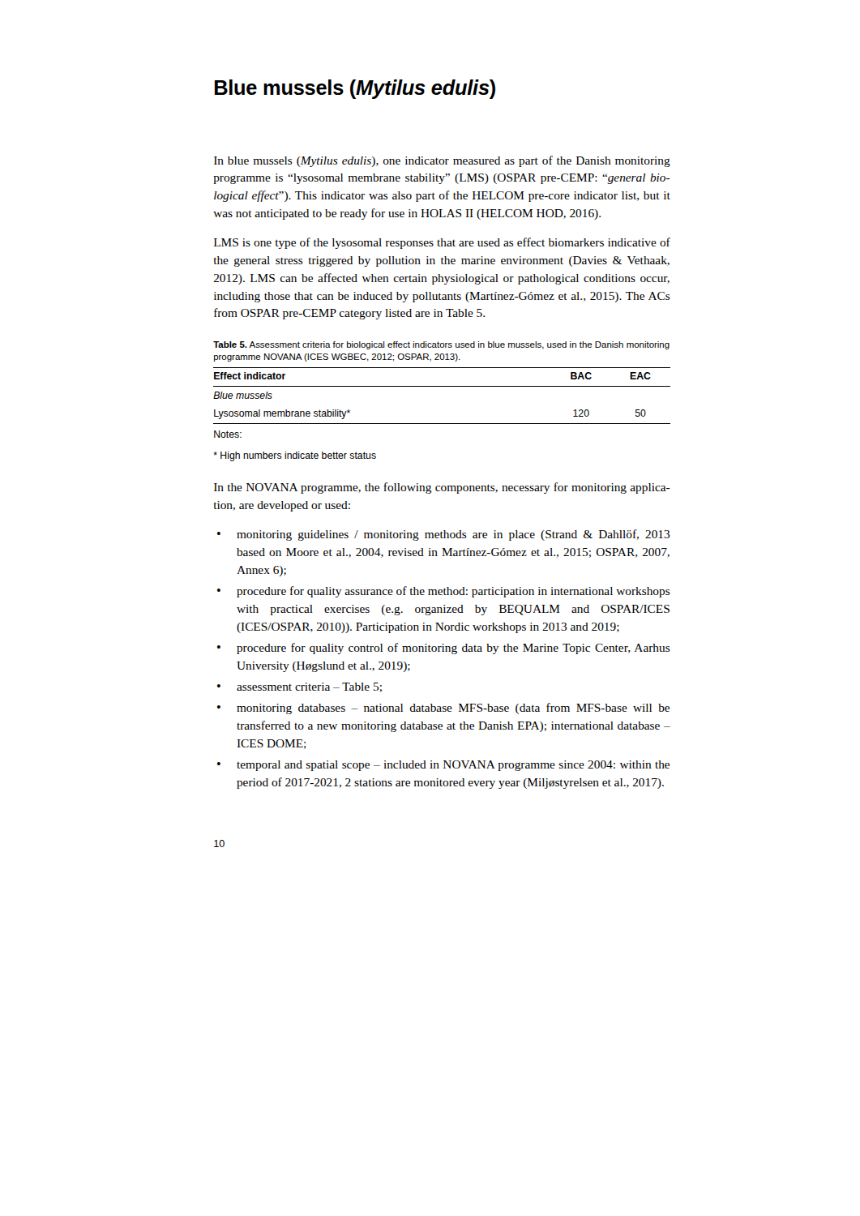Blue mussels (Mytilus edulis)
In blue mussels (Mytilus edulis), one indicator measured as part of the Danish monitoring programme is “lysosomal membrane stability” (LMS) (OSPAR pre-CEMP: “general biological effect”). This indicator was also part of the HELCOM pre-core indicator list, but it was not anticipated to be ready for use in HOLAS II (HELCOM HOD, 2016).
LMS is one type of the lysosomal responses that are used as effect biomarkers indicative of the general stress triggered by pollution in the marine environment (Davies & Vethaak, 2012). LMS can be affected when certain physiological or pathological conditions occur, including those that can be induced by pollutants (Martínez-Gómez et al., 2015). The ACs from OSPAR pre-CEMP category listed are in Table 5.
Table 5. Assessment criteria for biological effect indicators used in blue mussels, used in the Danish monitoring programme NOVANA (ICES WGBEC, 2012; OSPAR, 2013).
| Effect indicator | BAC | EAC |
| --- | --- | --- |
| Blue mussels | | |
| Lysosomal membrane stability* | 120 | 50 |
Notes:
* High numbers indicate better status
In the NOVANA programme, the following components, necessary for monitoring application, are developed or used:
monitoring guidelines / monitoring methods are in place (Strand & Dahllöf, 2013 based on Moore et al., 2004, revised in Martínez-Gómez et al., 2015; OSPAR, 2007, Annex 6);
procedure for quality assurance of the method: participation in international workshops with practical exercises (e.g. organized by BEQUALM and OSPAR/ICES (ICES/OSPAR, 2010)). Participation in Nordic workshops in 2013 and 2019;
procedure for quality control of monitoring data by the Marine Topic Center, Aarhus University (Høgslund et al., 2019);
assessment criteria – Table 5;
monitoring databases – national database MFS-base (data from MFS-base will be transferred to a new monitoring database at the Danish EPA); international database – ICES DOME;
temporal and spatial scope – included in NOVANA programme since 2004: within the period of 2017-2021, 2 stations are monitored every year (Miljøstyrelsen et al., 2017).
10